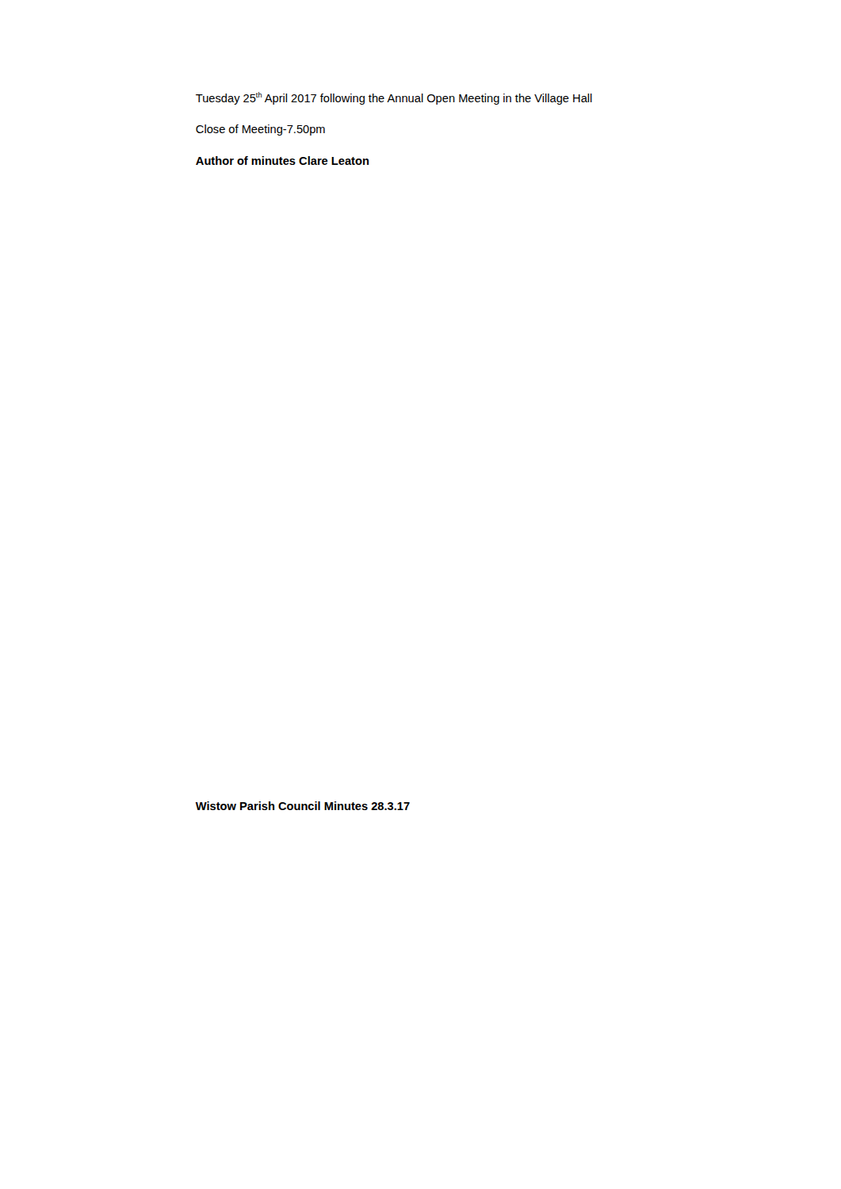Tuesday 25th April 2017 following the Annual Open Meeting in the Village Hall
Close of Meeting-7.50pm
Author of minutes Clare Leaton
Wistow Parish Council Minutes 28.3.17